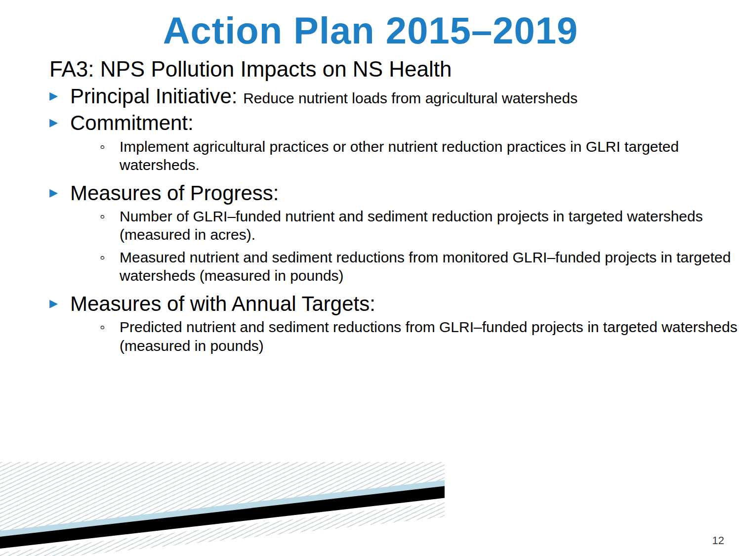Action Plan 2015–2019
FA3: NPS Pollution Impacts on NS Health
Principal Initiative: Reduce nutrient loads from agricultural watersheds
Commitment:
Implement agricultural practices or other nutrient reduction practices in GLRI targeted watersheds.
Measures of Progress:
Number of GLRI–funded nutrient and sediment reduction projects in targeted watersheds (measured in acres).
Measured nutrient and sediment reductions from monitored GLRI–funded projects in targeted watersheds (measured in pounds)
Measures of with Annual Targets:
Predicted nutrient and sediment reductions from GLRI–funded projects in targeted watersheds (measured in pounds)
12